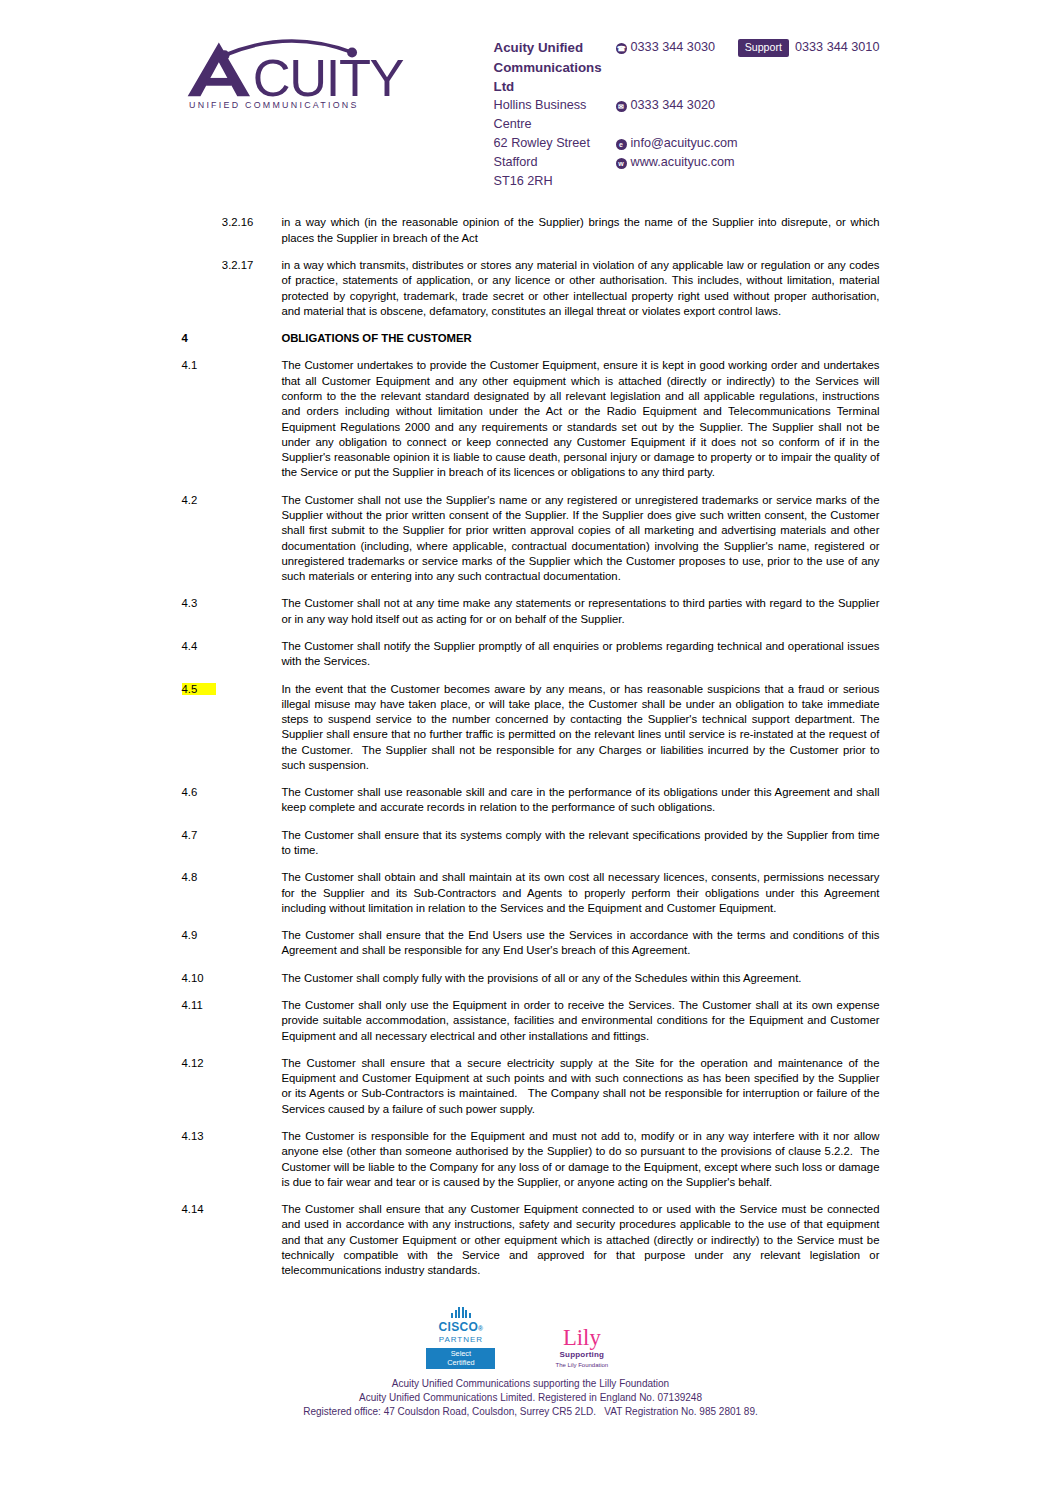CUITY UNIFIED COMMUNICATIONS
| Acuity Unified Communications Ltd | ☎ 0333 344 3030 | Support 0333 344 3010 |
| Hollins Business Centre | ✉ 0333 344 3020 | |
| 62 Rowley Street | e info@acuityuc.com | |
| Stafford | w www.acuityuc.com | |
| ST16 2RH | | |
3.2.16
in a way which (in the reasonable opinion of the Supplier) brings the name of the Supplier into disrepute, or which places the Supplier in breach of the Act
3.2.17
in a way which transmits, distributes or stores any material in violation of any applicable law or regulation or any codes of practice, statements of application, or any licence or other authorisation. This includes, without limitation, material protected by copyright, trademark, trade secret or other intellectual property right used without proper authorisation, and material that is obscene, defamatory, constitutes an illegal threat or violates export control laws.
4
OBLIGATIONS OF THE CUSTOMER
4.1
The Customer undertakes to provide the Customer Equipment, ensure it is kept in good working order and undertakes that all Customer Equipment and any other equipment which is attached (directly or indirectly) to the Services will conform to the the relevant standard designated by all relevant legislation and all applicable regulations, instructions and orders including without limitation under the Act or the Radio Equipment and Telecommunications Terminal Equipment Regulations 2000 and any requirements or standards set out by the Supplier. The Supplier shall not be under any obligation to connect or keep connected any Customer Equipment if it does not so conform of if in the Supplier's reasonable opinion it is liable to cause death, personal injury or damage to property or to impair the quality of the Service or put the Supplier in breach of its licences or obligations to any third party.
4.2
The Customer shall not use the Supplier's name or any registered or unregistered trademarks or service marks of the Supplier without the prior written consent of the Supplier. If the Supplier does give such written consent, the Customer shall first submit to the Supplier for prior written approval copies of all marketing and advertising materials and other documentation (including, where applicable, contractual documentation) involving the Supplier's name, registered or unregistered trademarks or service marks of the Supplier which the Customer proposes to use, prior to the use of any such materials or entering into any such contractual documentation.
4.3
The Customer shall not at any time make any statements or representations to third parties with regard to the Supplier or in any way hold itself out as acting for or on behalf of the Supplier.
4.4
The Customer shall notify the Supplier promptly of all enquiries or problems regarding technical and operational issues with the Services.
4.5
In the event that the Customer becomes aware by any means, or has reasonable suspicions that a fraud or serious illegal misuse may have taken place, or will take place, the Customer shall be under an obligation to take immediate steps to suspend service to the number concerned by contacting the Supplier's technical support department. The Supplier shall ensure that no further traffic is permitted on the relevant lines until service is re-instated at the request of the Customer. The Supplier shall not be responsible for any Charges or liabilities incurred by the Customer prior to such suspension.
4.6
The Customer shall use reasonable skill and care in the performance of its obligations under this Agreement and shall keep complete and accurate records in relation to the performance of such obligations.
4.7
The Customer shall ensure that its systems comply with the relevant specifications provided by the Supplier from time to time.
4.8
The Customer shall obtain and shall maintain at its own cost all necessary licences, consents, permissions necessary for the Supplier and its Sub-Contractors and Agents to properly perform their obligations under this Agreement including without limitation in relation to the Services and the Equipment and Customer Equipment.
4.9
The Customer shall ensure that the End Users use the Services in accordance with the terms and conditions of this Agreement and shall be responsible for any End User's breach of this Agreement.
4.10
The Customer shall comply fully with the provisions of all or any of the Schedules within this Agreement.
4.11
The Customer shall only use the Equipment in order to receive the Services. The Customer shall at its own expense provide suitable accommodation, assistance, facilities and environmental conditions for the Equipment and Customer Equipment and all necessary electrical and other installations and fittings.
4.12
The Customer shall ensure that a secure electricity supply at the Site for the operation and maintenance of the Equipment and Customer Equipment at such points and with such connections as has been specified by the Supplier or its Agents or Sub-Contractors is maintained. The Company shall not be responsible for interruption or failure of the Services caused by a failure of such power supply.
4.13
The Customer is responsible for the Equipment and must not add to, modify or in any way interfere with it nor allow anyone else (other than someone authorised by the Supplier) to do so pursuant to the provisions of clause 5.2.2. The Customer will be liable to the Company for any loss of or damage to the Equipment, except where such loss or damage is due to fair wear and tear or is caused by the Supplier, or anyone acting on the Supplier's behalf.
4.14
The Customer shall ensure that any Customer Equipment connected to or used with the Service must be connected and used in accordance with any instructions, safety and security procedures applicable to the use of that equipment and that any Customer Equipment or other equipment which is attached (directly or indirectly) to the Service must be technically compatible with the Service and approved for that purpose under any relevant legislation or telecommunications industry standards.
CISCO®
PARTNER
Select
Certified
Lily
Supporting
The Lily Foundation
Acuity Unified Communications supporting the Lilly Foundation
Acuity Unified Communications Limited. Registered in England No. 07139248
Registered office: 47 Coulsdon Road, Coulsdon, Surrey CR5 2LD. VAT Registration No. 985 2801 89.